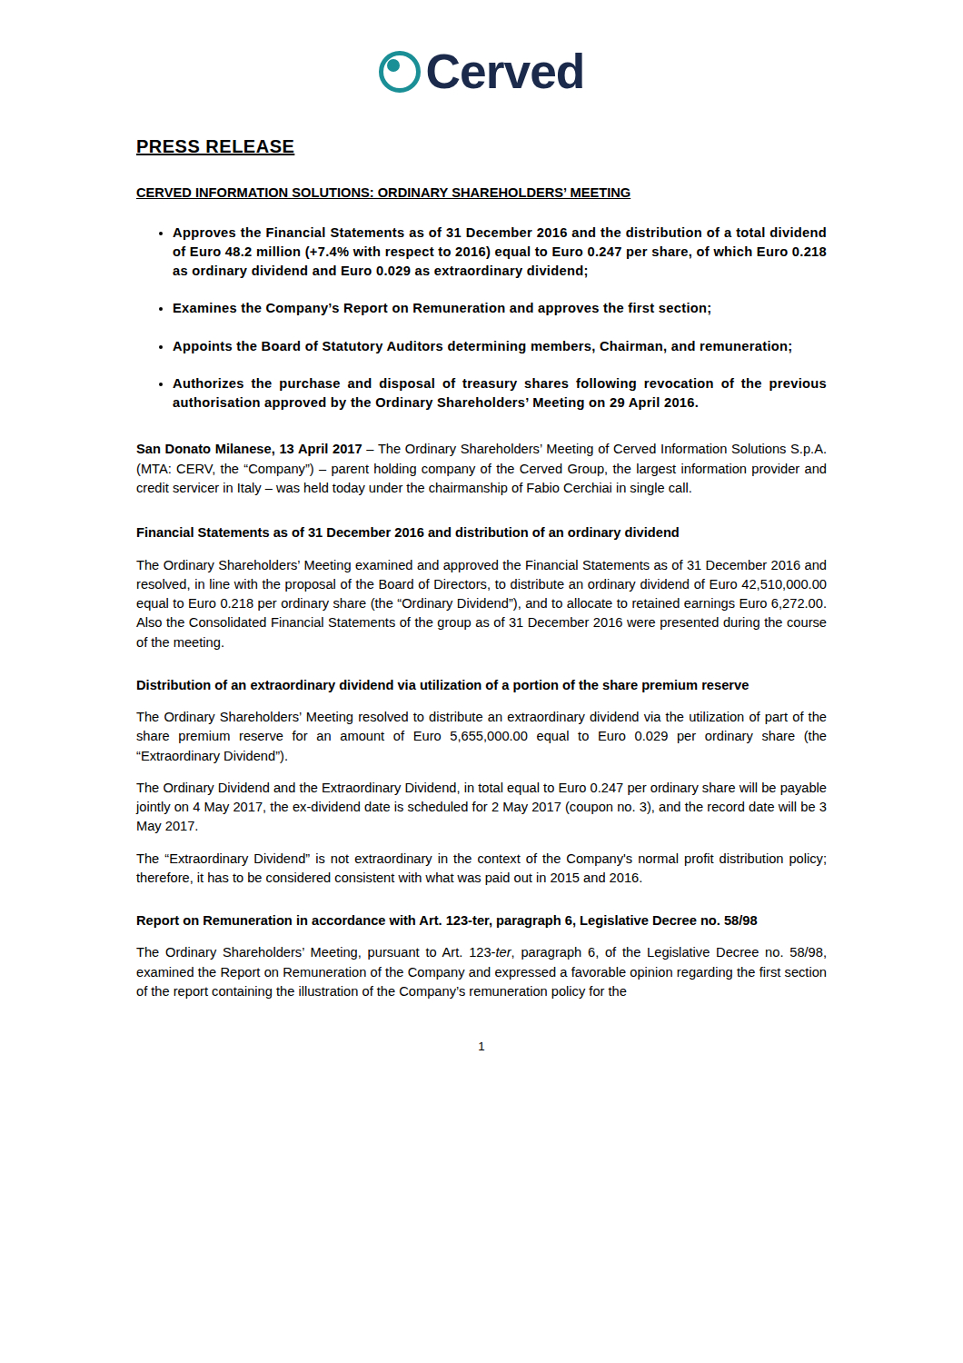Cerved
PRESS RELEASE
CERVED INFORMATION SOLUTIONS: ORDINARY SHAREHOLDERS’ MEETING
Approves the Financial Statements as of 31 December 2016 and the distribution of a total dividend of Euro 48.2 million (+7.4% with respect to 2016) equal to Euro 0.247 per share, of which Euro 0.218 as ordinary dividend and Euro 0.029 as extraordinary dividend;
Examines the Company’s Report on Remuneration and approves the first section;
Appoints the Board of Statutory Auditors determining members, Chairman, and remuneration;
Authorizes the purchase and disposal of treasury shares following revocation of the previous authorisation approved by the Ordinary Shareholders’ Meeting on 29 April 2016.
San Donato Milanese, 13 April 2017 – The Ordinary Shareholders’ Meeting of Cerved Information Solutions S.p.A. (MTA: CERV, the “Company”) – parent holding company of the Cerved Group, the largest information provider and credit servicer in Italy – was held today under the chairmanship of Fabio Cerchiai in single call.
Financial Statements as of 31 December 2016 and distribution of an ordinary dividend
The Ordinary Shareholders’ Meeting examined and approved the Financial Statements as of 31 December 2016 and resolved, in line with the proposal of the Board of Directors, to distribute an ordinary dividend of Euro 42,510,000.00 equal to Euro 0.218 per ordinary share (the “Ordinary Dividend”), and to allocate to retained earnings Euro 6,272.00. Also the Consolidated Financial Statements of the group as of 31 December 2016 were presented during the course of the meeting.
Distribution of an extraordinary dividend via utilization of a portion of the share premium reserve
The Ordinary Shareholders’ Meeting resolved to distribute an extraordinary dividend via the utilization of part of the share premium reserve for an amount of Euro 5,655,000.00 equal to Euro 0.029 per ordinary share (the “Extraordinary Dividend”).
The Ordinary Dividend and the Extraordinary Dividend, in total equal to Euro 0.247 per ordinary share will be payable jointly on 4 May 2017, the ex-dividend date is scheduled for 2 May 2017 (coupon no. 3), and the record date will be 3 May 2017.
The “Extraordinary Dividend” is not extraordinary in the context of the Company's normal profit distribution policy; therefore, it has to be considered consistent with what was paid out in 2015 and 2016.
Report on Remuneration in accordance with Art. 123-ter, paragraph 6, Legislative Decree no. 58/98
The Ordinary Shareholders’ Meeting, pursuant to Art. 123-ter, paragraph 6, of the Legislative Decree no. 58/98, examined the Report on Remuneration of the Company and expressed a favorable opinion regarding the first section of the report containing the illustration of the Company’s remuneration policy for the
1